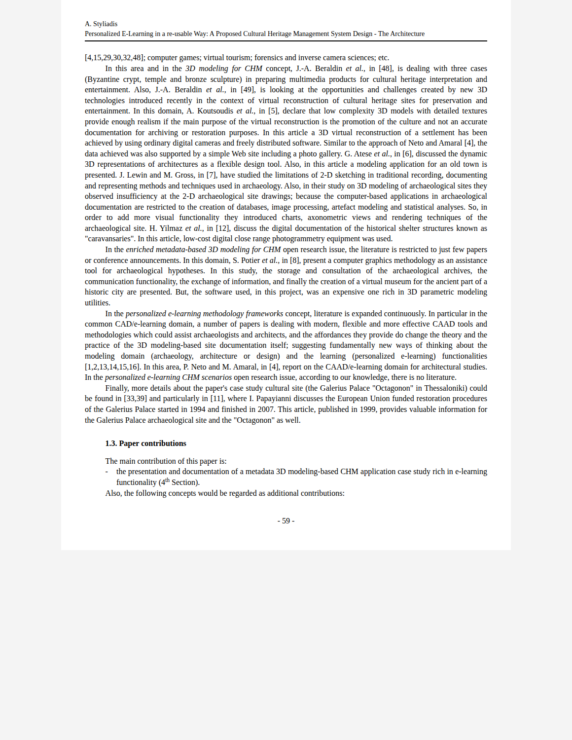A. Styliadis
Personalized E-Learning in a re-usable Way: A Proposed Cultural Heritage Management System Design - The Architecture
[4,15,29,30,32,48]; computer games; virtual tourism; forensics and inverse camera sciences; etc.
In this area and in the 3D modeling for CHM concept, J.-A. Beraldin et al., in [48], is dealing with three cases (Byzantine crypt, temple and bronze sculpture) in preparing multimedia products for cultural heritage interpretation and entertainment. Also, J.-A. Beraldin et al., in [49], is looking at the opportunities and challenges created by new 3D technologies introduced recently in the context of virtual reconstruction of cultural heritage sites for preservation and entertainment. In this domain, A. Koutsoudis et al., in [5], declare that low complexity 3D models with detailed textures provide enough realism if the main purpose of the virtual reconstruction is the promotion of the culture and not an accurate documentation for archiving or restoration purposes. In this article a 3D virtual reconstruction of a settlement has been achieved by using ordinary digital cameras and freely distributed software. Similar to the approach of Neto and Amaral [4], the data achieved was also supported by a simple Web site including a photo gallery. G. Atese et al., in [6], discussed the dynamic 3D representations of architectures as a flexible design tool. Also, in this article a modeling application for an old town is presented. J. Lewin and M. Gross, in [7], have studied the limitations of 2-D sketching in traditional recording, documenting and representing methods and techniques used in archaeology. Also, in their study on 3D modeling of archaeological sites they observed insufficiency at the 2-D archaeological site drawings; because the computer-based applications in archaeological documentation are restricted to the creation of databases, image processing, artefact modeling and statistical analyses. So, in order to add more visual functionality they introduced charts, axonometric views and rendering techniques of the archaeological site. H. Yilmaz et al., in [12], discuss the digital documentation of the historical shelter structures known as "caravansaries". In this article, low-cost digital close range photogrammetry equipment was used.
In the enriched metadata-based 3D modeling for CHM open research issue, the literature is restricted to just few papers or conference announcements. In this domain, S. Potier et al., in [8], present a computer graphics methodology as an assistance tool for archaeological hypotheses. In this study, the storage and consultation of the archaeological archives, the communication functionality, the exchange of information, and finally the creation of a virtual museum for the ancient part of a historic city are presented. But, the software used, in this project, was an expensive one rich in 3D parametric modeling utilities.
In the personalized e-learning methodology frameworks concept, literature is expanded continuously. In particular in the common CAD/e-learning domain, a number of papers is dealing with modern, flexible and more effective CAAD tools and methodologies which could assist archaeologists and architects, and the affordances they provide do change the theory and the practice of the 3D modeling-based site documentation itself; suggesting fundamentally new ways of thinking about the modeling domain (archaeology, architecture or design) and the learning (personalized e-learning) functionalities [1,2,13,14,15,16]. In this area, P. Neto and M. Amaral, in [4], report on the CAAD/e-learning domain for architectural studies. In the personalized e-learning CHM scenarios open research issue, according to our knowledge, there is no literature.
Finally, more details about the paper's case study cultural site (the Galerius Palace "Octagonon" in Thessaloniki) could be found in [33,39] and particularly in [11], where I. Papayianni discusses the European Union funded restoration procedures of the Galerius Palace started in 1994 and finished in 2007. This article, published in 1999, provides valuable information for the Galerius Palace archaeological site and the "Octagonon" as well.
1.3. Paper contributions
The main contribution of this paper is:
the presentation and documentation of a metadata 3D modeling-based CHM application case study rich in e-learning functionality (4th Section).
Also, the following concepts would be regarded as additional contributions:
- 59 -